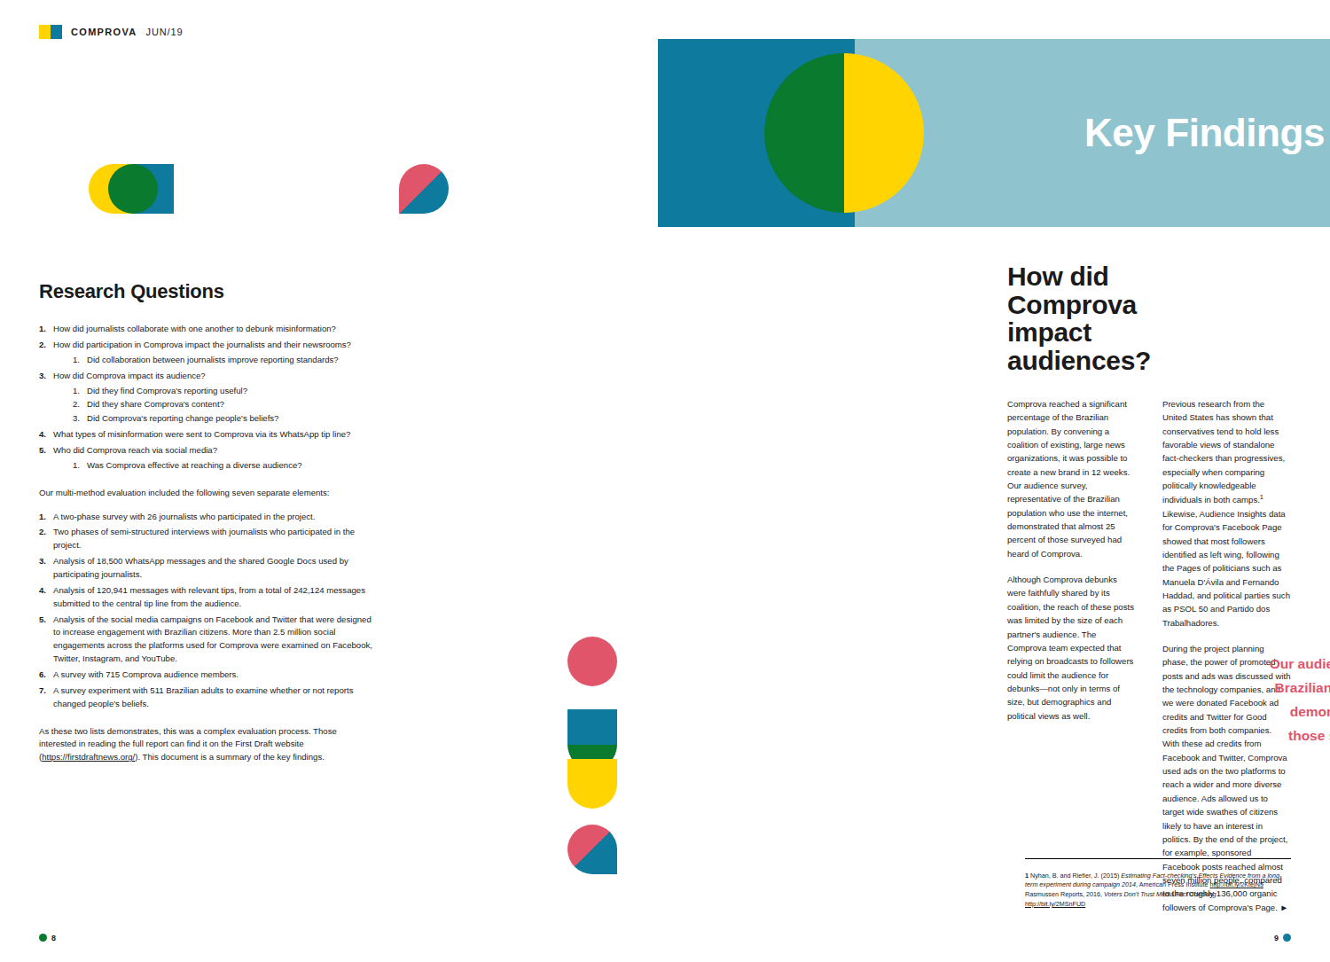COMPROVA JUN/19
Research Questions
How did journalists collaborate with one another to debunk misinformation?
How did participation in Comprova impact the journalists and their newsrooms?
Did collaboration between journalists improve reporting standards?
How did Comprova impact its audience?
Did they find Comprova's reporting useful?
Did they share Comprova's content?
Did Comprova's reporting change people's beliefs?
What types of misinformation were sent to Comprova via its WhatsApp tip line?
Who did Comprova reach via social media?
Was Comprova effective at reaching a diverse audience?
Our multi-method evaluation included the following seven separate elements:
A two-phase survey with 26 journalists who participated in the project.
Two phases of semi-structured interviews with journalists who participated in the project.
Analysis of 18,500 WhatsApp messages and the shared Google Docs used by participating journalists.
Analysis of 120,941 messages with relevant tips, from a total of 242,124 messages submitted to the central tip line from the audience.
Analysis of the social media campaigns on Facebook and Twitter that were designed to increase engagement with Brazilian citizens. More than 2.5 million social engagements across the platforms used for Comprova were examined on Facebook, Twitter, Instagram, and YouTube.
A survey with 715 Comprova audience members.
A survey experiment with 511 Brazilian adults to examine whether or not reports changed people's beliefs.
As these two lists demonstrates, this was a complex evaluation process. Those interested in reading the full report can find it on the First Draft website (https://firstdraftnews.org/). This document is a summary of the key findings.
8
Key Findings
How did Comprova impact audiences?
Comprova reached a significant percentage of the Brazilian population. By convening a coalition of existing, large news organizations, it was possible to create a new brand in 12 weeks. Our audience survey, representative of the Brazilian population who use the internet, demonstrated that almost 25 percent of those surveyed had heard of Comprova.
Although Comprova debunks were faithfully shared by its coalition, the reach of these posts was limited by the size of each partner's audience. The Comprova team expected that relying on broadcasts to followers could limit the audience for debunks—not only in terms of size, but demographics and political views as well.
Previous research from the United States has shown that conservatives tend to hold less favorable views of standalone fact-checkers than progressives, especially when comparing politically knowledgeable individuals in both camps.1 Likewise, Audience Insights data for Comprova's Facebook Page showed that most followers identified as left wing, following the Pages of politicians such as Manuela D'Ávila and Fernando Haddad, and political parties such as PSOL 50 and Partido dos Trabalhadores.
During the project planning phase, the power of promoted posts and ads was discussed with the technology companies, and we were donated Facebook ad credits and Twitter for Good credits from both companies. With these ad credits from Facebook and Twitter, Comprova used ads on the two platforms to reach a wider and more diverse audience. Ads allowed us to target wide swathes of citizens likely to have an interest in politics. By the end of the project, for example, sponsored Facebook posts reached almost seven million people, compared to the roughly 136,000 organic followers of Comprova's Page. ►
Our audience survey, representative of the Brazilian population who use the internet, demonstrated that almost 25 percent of those surveyed had heard of Comprova
1 Nyhan, B. and Riefler, J. (2015) Estimating Fact-checking's Effects Evidence from a long-term experiment during campaign 2014, American Press Institute http://bit.ly/2KtejN5
Rasmussen Reports, 2016, Voters Don't Trust Media Fact Checking
http://bit.ly/2MSnFUD
9